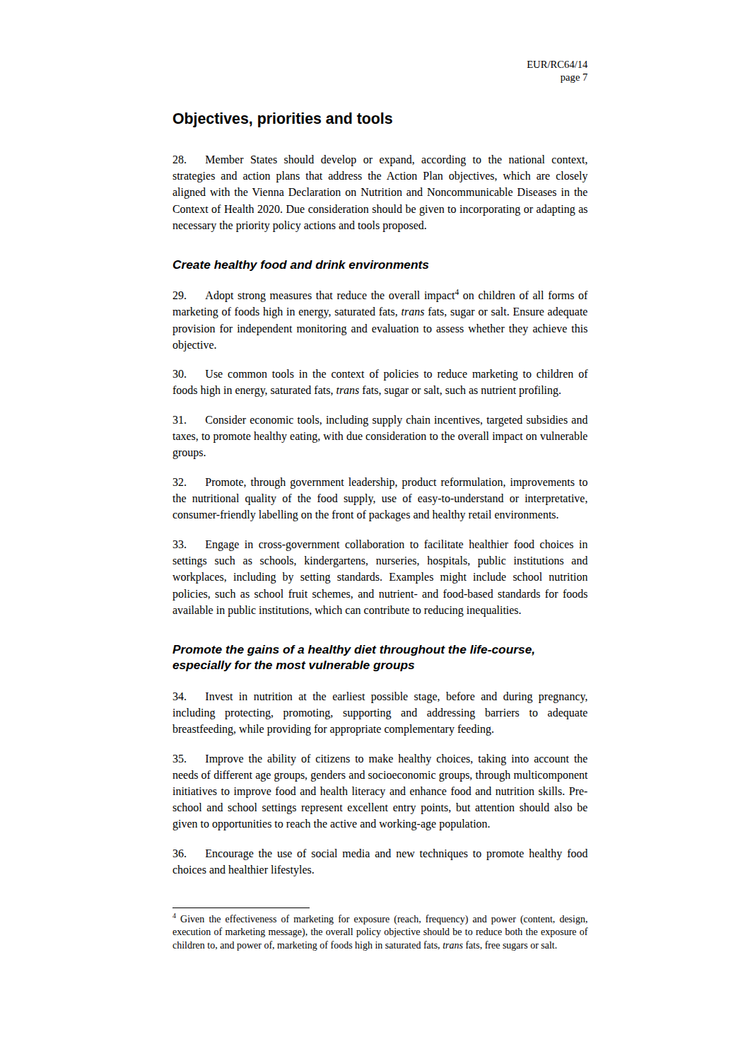EUR/RC64/14
page 7
Objectives, priorities and tools
28. Member States should develop or expand, according to the national context, strategies and action plans that address the Action Plan objectives, which are closely aligned with the Vienna Declaration on Nutrition and Noncommunicable Diseases in the Context of Health 2020. Due consideration should be given to incorporating or adapting as necessary the priority policy actions and tools proposed.
Create healthy food and drink environments
29. Adopt strong measures that reduce the overall impact4 on children of all forms of marketing of foods high in energy, saturated fats, trans fats, sugar or salt. Ensure adequate provision for independent monitoring and evaluation to assess whether they achieve this objective.
30. Use common tools in the context of policies to reduce marketing to children of foods high in energy, saturated fats, trans fats, sugar or salt, such as nutrient profiling.
31. Consider economic tools, including supply chain incentives, targeted subsidies and taxes, to promote healthy eating, with due consideration to the overall impact on vulnerable groups.
32. Promote, through government leadership, product reformulation, improvements to the nutritional quality of the food supply, use of easy-to-understand or interpretative, consumer-friendly labelling on the front of packages and healthy retail environments.
33. Engage in cross-government collaboration to facilitate healthier food choices in settings such as schools, kindergartens, nurseries, hospitals, public institutions and workplaces, including by setting standards. Examples might include school nutrition policies, such as school fruit schemes, and nutrient- and food-based standards for foods available in public institutions, which can contribute to reducing inequalities.
Promote the gains of a healthy diet throughout the life-course, especially for the most vulnerable groups
34. Invest in nutrition at the earliest possible stage, before and during pregnancy, including protecting, promoting, supporting and addressing barriers to adequate breastfeeding, while providing for appropriate complementary feeding.
35. Improve the ability of citizens to make healthy choices, taking into account the needs of different age groups, genders and socioeconomic groups, through multicomponent initiatives to improve food and health literacy and enhance food and nutrition skills. Pre-school and school settings represent excellent entry points, but attention should also be given to opportunities to reach the active and working-age population.
36. Encourage the use of social media and new techniques to promote healthy food choices and healthier lifestyles.
4 Given the effectiveness of marketing for exposure (reach, frequency) and power (content, design, execution of marketing message), the overall policy objective should be to reduce both the exposure of children to, and power of, marketing of foods high in saturated fats, trans fats, free sugars or salt.